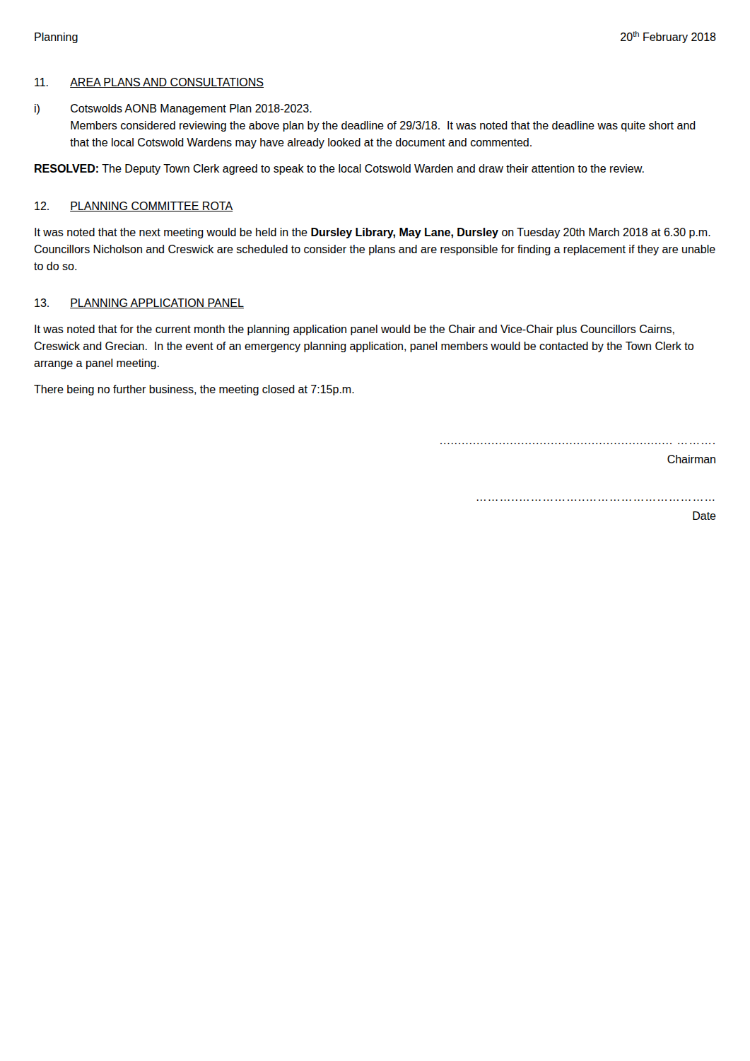Planning
20th February 2018
11.
AREA PLANS AND CONSULTATIONS
i)
Cotswolds AONB Management Plan 2018-2023.
Members considered reviewing the above plan by the deadline of 29/3/18. It was noted that the deadline was quite short and that the local Cotswold Wardens may have already looked at the document and commented.
RESOLVED: The Deputy Town Clerk agreed to speak to the local Cotswold Warden and draw their attention to the review.
12.
PLANNING COMMITTEE ROTA
It was noted that the next meeting would be held in the Dursley Library, May Lane, Dursley on Tuesday 20th March 2018 at 6.30 p.m. Councillors Nicholson and Creswick are scheduled to consider the plans and are responsible for finding a replacement if they are unable to do so.
13.
PLANNING APPLICATION PANEL
It was noted that for the current month the planning application panel would be the Chair and Vice-Chair plus Councillors Cairns, Creswick and Grecian. In the event of an emergency planning application, panel members would be contacted by the Town Clerk to arrange a panel meeting.
There being no further business, the meeting closed at 7:15p.m.
............................................................... ……….
Chairman
………..……………..……………………………
Date